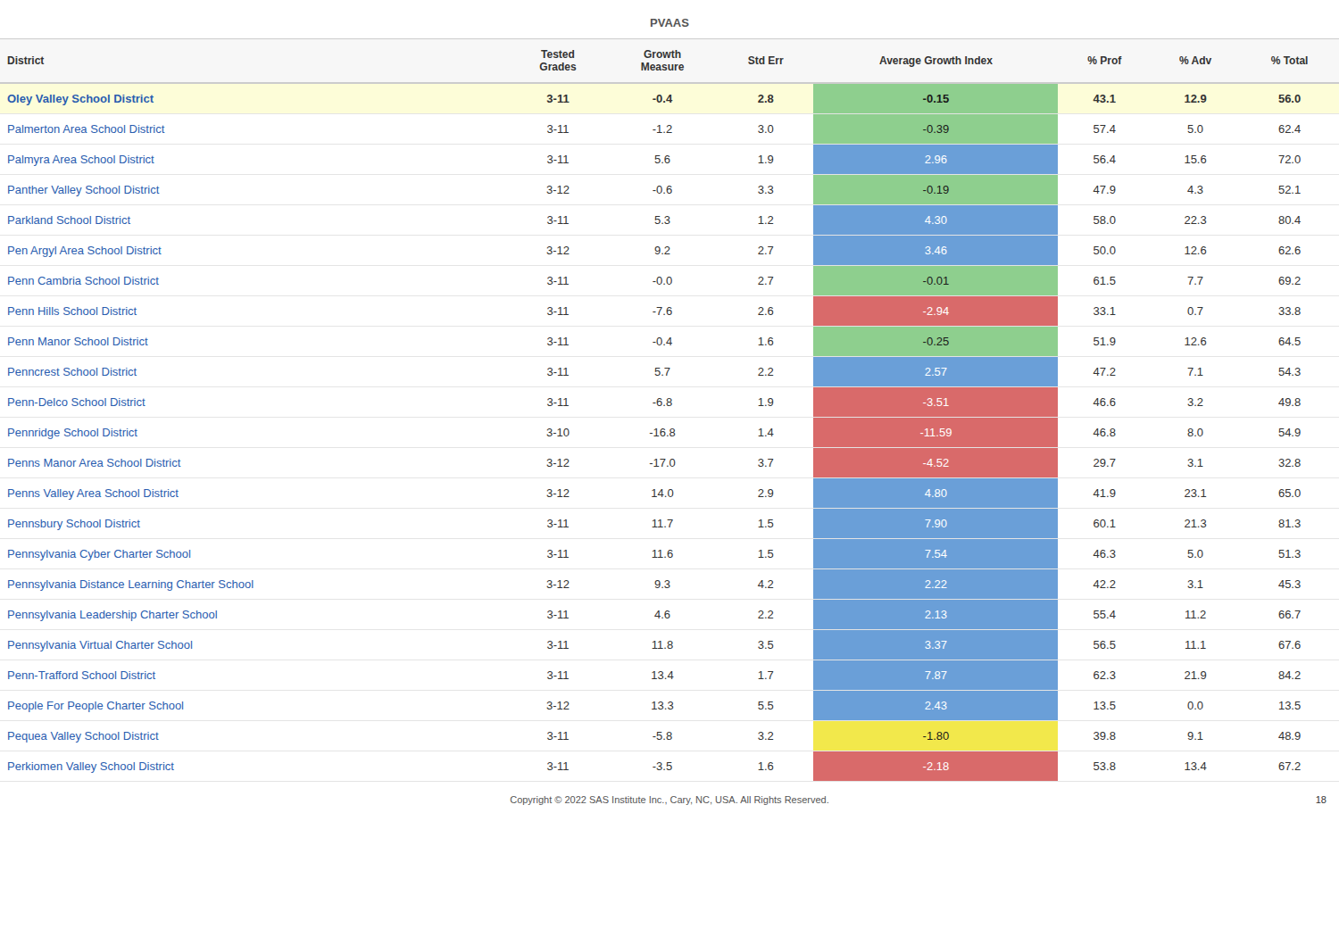PVAAS
| District | Tested Grades | Growth Measure | Std Err | Average Growth Index | % Prof | % Adv | % Total |
| --- | --- | --- | --- | --- | --- | --- | --- |
| Oley Valley School District | 3-11 | -0.4 | 2.8 | -0.15 | 43.1 | 12.9 | 56.0 |
| Palmerton Area School District | 3-11 | -1.2 | 3.0 | -0.39 | 57.4 | 5.0 | 62.4 |
| Palmyra Area School District | 3-11 | 5.6 | 1.9 | 2.96 | 56.4 | 15.6 | 72.0 |
| Panther Valley School District | 3-12 | -0.6 | 3.3 | -0.19 | 47.9 | 4.3 | 52.1 |
| Parkland School District | 3-11 | 5.3 | 1.2 | 4.30 | 58.0 | 22.3 | 80.4 |
| Pen Argyl Area School District | 3-12 | 9.2 | 2.7 | 3.46 | 50.0 | 12.6 | 62.6 |
| Penn Cambria School District | 3-11 | -0.0 | 2.7 | -0.01 | 61.5 | 7.7 | 69.2 |
| Penn Hills School District | 3-11 | -7.6 | 2.6 | -2.94 | 33.1 | 0.7 | 33.8 |
| Penn Manor School District | 3-11 | -0.4 | 1.6 | -0.25 | 51.9 | 12.6 | 64.5 |
| Penncrest School District | 3-11 | 5.7 | 2.2 | 2.57 | 47.2 | 7.1 | 54.3 |
| Penn-Delco School District | 3-11 | -6.8 | 1.9 | -3.51 | 46.6 | 3.2 | 49.8 |
| Pennridge School District | 3-10 | -16.8 | 1.4 | -11.59 | 46.8 | 8.0 | 54.9 |
| Penns Manor Area School District | 3-12 | -17.0 | 3.7 | -4.52 | 29.7 | 3.1 | 32.8 |
| Penns Valley Area School District | 3-12 | 14.0 | 2.9 | 4.80 | 41.9 | 23.1 | 65.0 |
| Pennsbury School District | 3-11 | 11.7 | 1.5 | 7.90 | 60.1 | 21.3 | 81.3 |
| Pennsylvania Cyber Charter School | 3-11 | 11.6 | 1.5 | 7.54 | 46.3 | 5.0 | 51.3 |
| Pennsylvania Distance Learning Charter School | 3-12 | 9.3 | 4.2 | 2.22 | 42.2 | 3.1 | 45.3 |
| Pennsylvania Leadership Charter School | 3-11 | 4.6 | 2.2 | 2.13 | 55.4 | 11.2 | 66.7 |
| Pennsylvania Virtual Charter School | 3-11 | 11.8 | 3.5 | 3.37 | 56.5 | 11.1 | 67.6 |
| Penn-Trafford School District | 3-11 | 13.4 | 1.7 | 7.87 | 62.3 | 21.9 | 84.2 |
| People For People Charter School | 3-12 | 13.3 | 5.5 | 2.43 | 13.5 | 0.0 | 13.5 |
| Pequea Valley School District | 3-11 | -5.8 | 3.2 | -1.80 | 39.8 | 9.1 | 48.9 |
| Perkiomen Valley School District | 3-11 | -3.5 | 1.6 | -2.18 | 53.8 | 13.4 | 67.2 |
Copyright © 2022 SAS Institute Inc., Cary, NC, USA. All Rights Reserved. 18